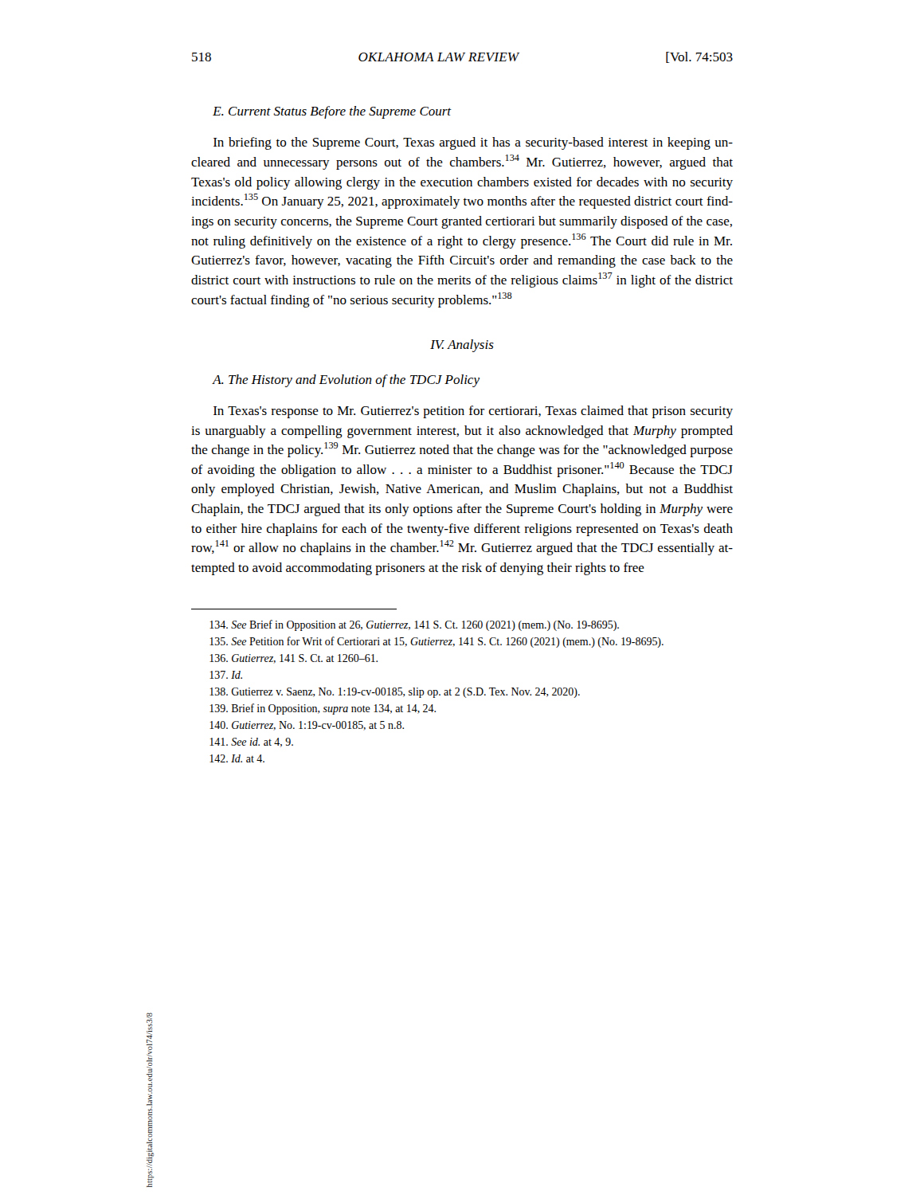518 OKLAHOMA LAW REVIEW [Vol. 74:503
E. Current Status Before the Supreme Court
In briefing to the Supreme Court, Texas argued it has a security-based interest in keeping uncleared and unnecessary persons out of the chambers.134 Mr. Gutierrez, however, argued that Texas's old policy allowing clergy in the execution chambers existed for decades with no security incidents.135 On January 25, 2021, approximately two months after the requested district court findings on security concerns, the Supreme Court granted certiorari but summarily disposed of the case, not ruling definitively on the existence of a right to clergy presence.136 The Court did rule in Mr. Gutierrez's favor, however, vacating the Fifth Circuit's order and remanding the case back to the district court with instructions to rule on the merits of the religious claims137 in light of the district court's factual finding of "no serious security problems."138
IV. Analysis
A. The History and Evolution of the TDCJ Policy
In Texas's response to Mr. Gutierrez's petition for certiorari, Texas claimed that prison security is unarguably a compelling government interest, but it also acknowledged that Murphy prompted the change in the policy.139 Mr. Gutierrez noted that the change was for the "acknowledged purpose of avoiding the obligation to allow . . . a minister to a Buddhist prisoner."140 Because the TDCJ only employed Christian, Jewish, Native American, and Muslim Chaplains, but not a Buddhist Chaplain, the TDCJ argued that its only options after the Supreme Court's holding in Murphy were to either hire chaplains for each of the twenty-five different religions represented on Texas's death row,141 or allow no chaplains in the chamber.142 Mr. Gutierrez argued that the TDCJ essentially attempted to avoid accommodating prisoners at the risk of denying their rights to free
134. See Brief in Opposition at 26, Gutierrez, 141 S. Ct. 1260 (2021) (mem.) (No. 19-8695).
135. See Petition for Writ of Certiorari at 15, Gutierrez, 141 S. Ct. 1260 (2021) (mem.) (No. 19-8695).
136. Gutierrez, 141 S. Ct. at 1260–61.
137. Id.
138. Gutierrez v. Saenz, No. 1:19-cv-00185, slip op. at 2 (S.D. Tex. Nov. 24, 2020).
139. Brief in Opposition, supra note 134, at 14, 24.
140. Gutierrez, No. 1:19-cv-00185, at 5 n.8.
141. See id. at 4, 9.
142. Id. at 4.
https://digitalcommons.law.ou.edu/olr/vol74/iss3/8